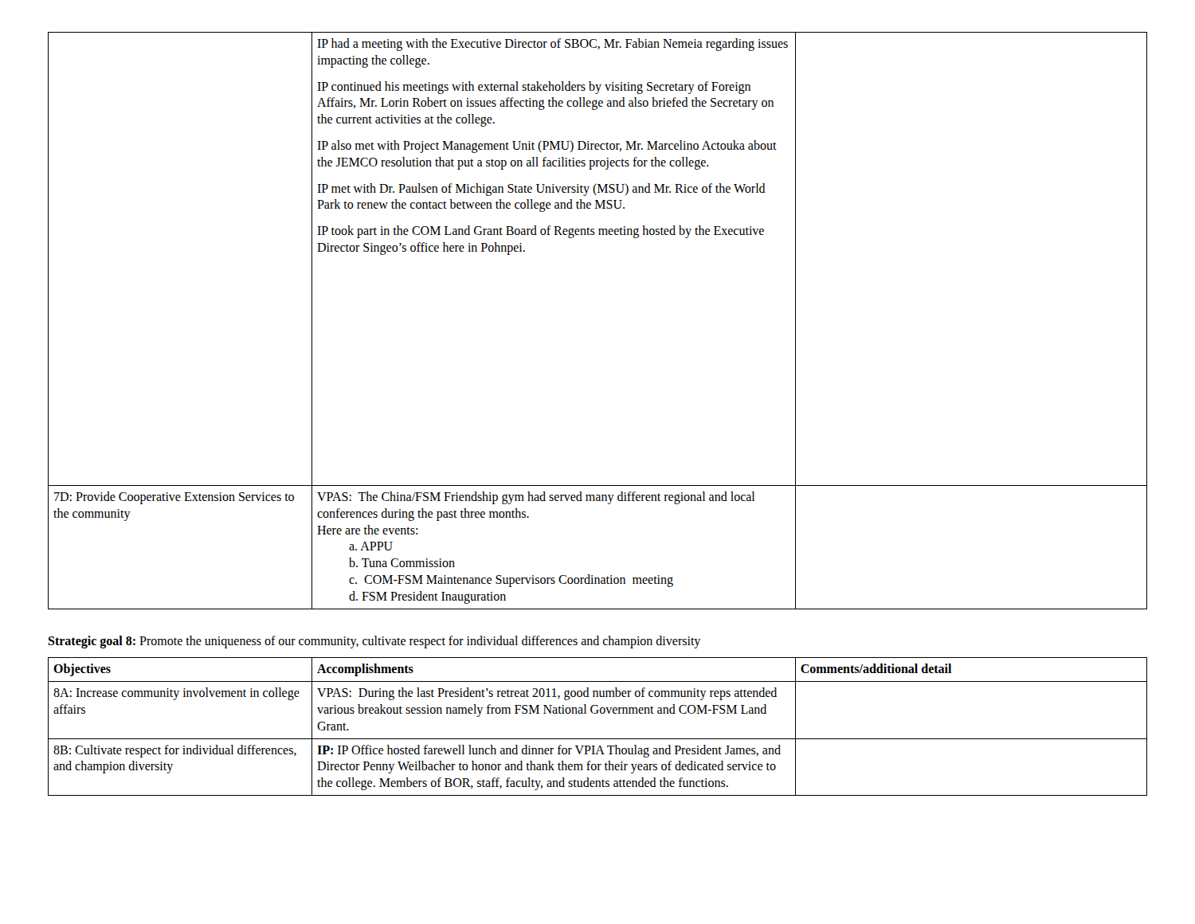| | IP had a meeting with the Executive Director of SBOC, Mr. Fabian Nemeia regarding issues impacting the college. IP continued his meetings with external stakeholders by visiting Secretary of Foreign Affairs, Mr. Lorin Robert on issues affecting the college and also briefed the Secretary on the current activities at the college. IP also met with Project Management Unit (PMU) Director, Mr. Marcelino Actouka about the JEMCO resolution that put a stop on all facilities projects for the college. IP met with Dr. Paulsen of Michigan State University (MSU) and Mr. Rice of the World Park to renew the contact between the college and the MSU. IP took part in the COM Land Grant Board of Regents meeting hosted by the Executive Director Singeo’s office here in Pohnpei. | |
| 7D: Provide Cooperative Extension Services to the community | VPAS: The China/FSM Friendship gym had served many different regional and local conferences during the past three months. Here are the events: a. APPU b. Tuna Commission c. COM-FSM Maintenance Supervisors Coordination meeting d. FSM President Inauguration | |
Strategic goal 8: Promote the uniqueness of our community, cultivate respect for individual differences and champion diversity
| Objectives | Accomplishments | Comments/additional detail |
| --- | --- | --- |
| 8A: Increase community involvement in college affairs | VPAS: During the last President’s retreat 2011, good number of community reps attended various breakout session namely from FSM National Government and COM-FSM Land Grant. | |
| 8B: Cultivate respect for individual differences, and champion diversity | IP: IP Office hosted farewell lunch and dinner for VPIA Thoulag and President James, and Director Penny Weilbacher to honor and thank them for their years of dedicated service to the college. Members of BOR, staff, faculty, and students attended the functions. | |